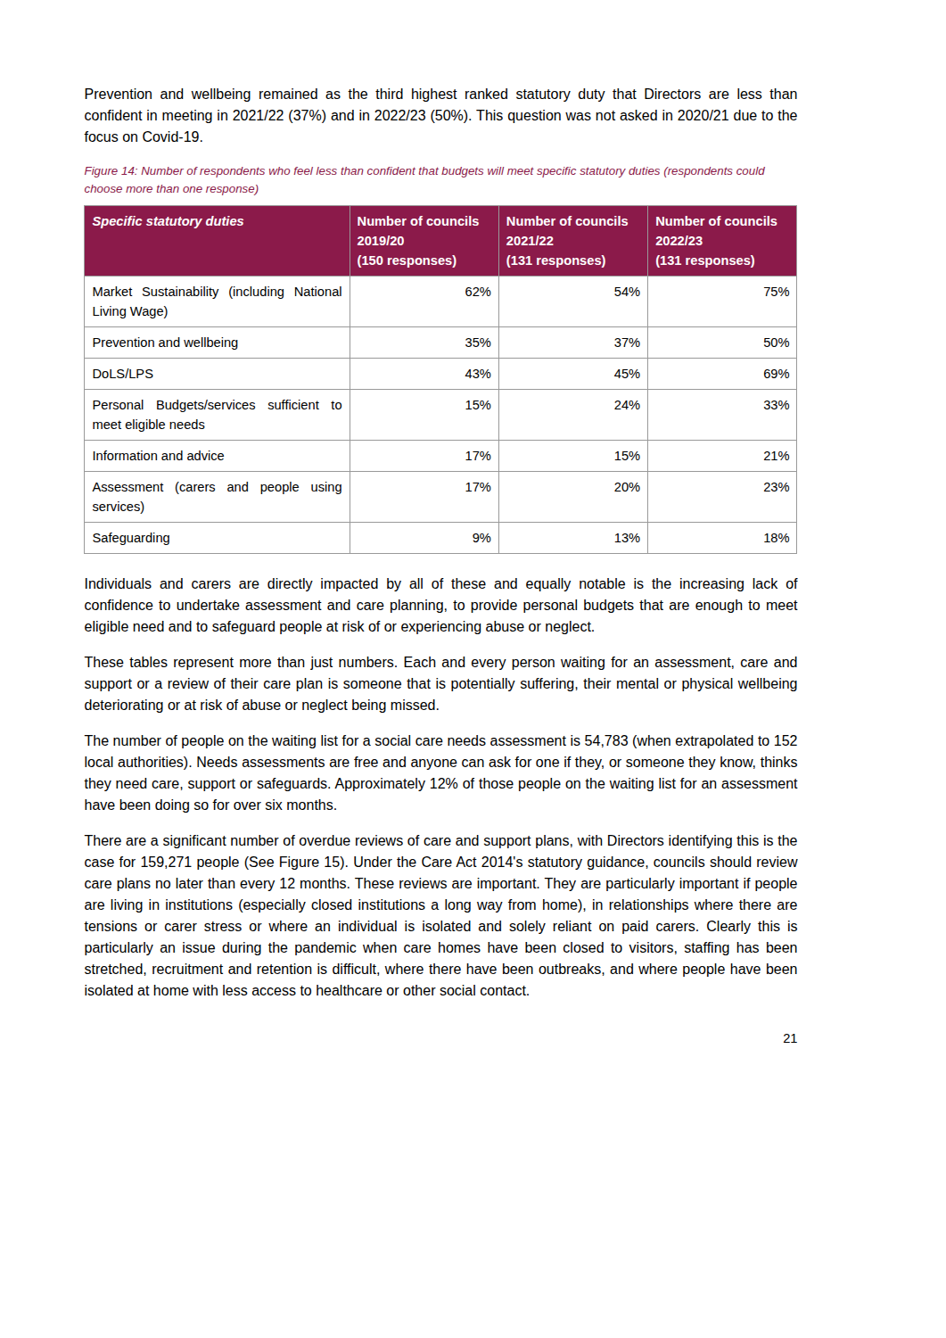Prevention and wellbeing remained as the third highest ranked statutory duty that Directors are less than confident in meeting in 2021/22 (37%) and in 2022/23 (50%). This question was not asked in 2020/21 due to the focus on Covid-19.
Figure 14: Number of respondents who feel less than confident that budgets will meet specific statutory duties (respondents could choose more than one response)
| Specific statutory duties | Number of councils 2019/20 (150 responses) | Number of councils 2021/22 (131 responses) | Number of councils 2022/23 (131 responses) |
| --- | --- | --- | --- |
| Market Sustainability (including National Living Wage) | 62% | 54% | 75% |
| Prevention and wellbeing | 35% | 37% | 50% |
| DoLS/LPS | 43% | 45% | 69% |
| Personal Budgets/services sufficient to meet eligible needs | 15% | 24% | 33% |
| Information and advice | 17% | 15% | 21% |
| Assessment (carers and people using services) | 17% | 20% | 23% |
| Safeguarding | 9% | 13% | 18% |
Individuals and carers are directly impacted by all of these and equally notable is the increasing lack of confidence to undertake assessment and care planning, to provide personal budgets that are enough to meet eligible need and to safeguard people at risk of or experiencing abuse or neglect.
These tables represent more than just numbers. Each and every person waiting for an assessment, care and support or a review of their care plan is someone that is potentially suffering, their mental or physical wellbeing deteriorating or at risk of abuse or neglect being missed.
The number of people on the waiting list for a social care needs assessment is 54,783 (when extrapolated to 152 local authorities). Needs assessments are free and anyone can ask for one if they, or someone they know, thinks they need care, support or safeguards. Approximately 12% of those people on the waiting list for an assessment have been doing so for over six months.
There are a significant number of overdue reviews of care and support plans, with Directors identifying this is the case for 159,271 people (See Figure 15). Under the Care Act 2014's statutory guidance, councils should review care plans no later than every 12 months. These reviews are important. They are particularly important if people are living in institutions (especially closed institutions a long way from home), in relationships where there are tensions or carer stress or where an individual is isolated and solely reliant on paid carers. Clearly this is particularly an issue during the pandemic when care homes have been closed to visitors, staffing has been stretched, recruitment and retention is difficult, where there have been outbreaks, and where people have been isolated at home with less access to healthcare or other social contact.
21